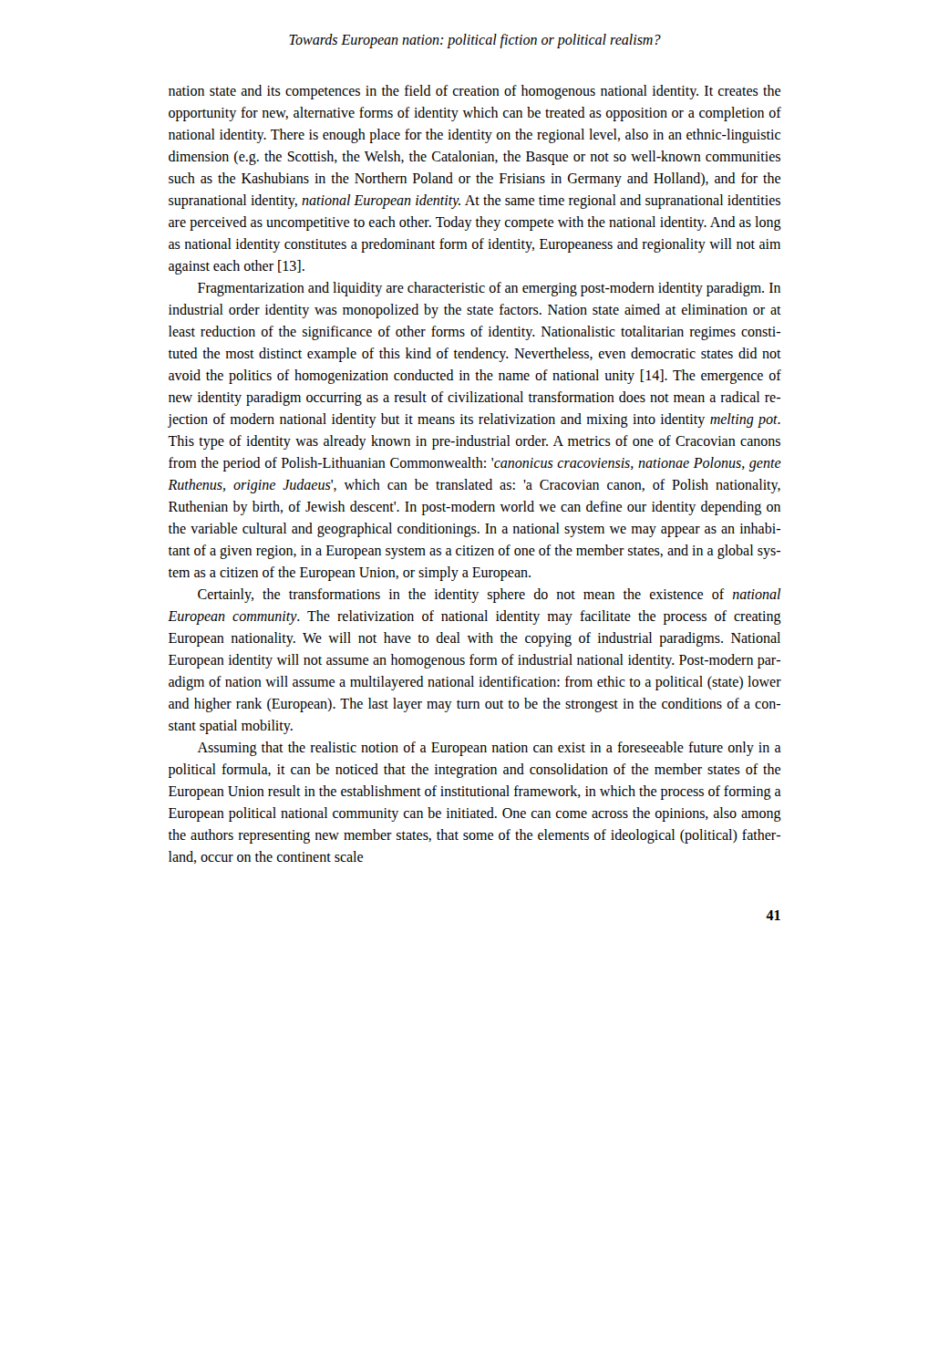Towards European nation: political fiction or political realism?
nation state and its competences in the field of creation of homogenous national identity. It creates the opportunity for new, alternative forms of identity which can be treated as opposition or a completion of national identity. There is enough place for the identity on the regional level, also in an ethnic-linguistic dimension (e.g. the Scottish, the Welsh, the Catalonian, the Basque or not so well-known communities such as the Kashubians in the Northern Poland or the Frisians in Germany and Holland), and for the supranational identity, national European identity. At the same time regional and supranational identities are perceived as uncompetitive to each other. Today they compete with the national identity. And as long as national identity constitutes a predominant form of identity, Europeaness and regionality will not aim against each other [13].
Fragmentarization and liquidity are characteristic of an emerging post-modern identity paradigm. In industrial order identity was monopolized by the state factors. Nation state aimed at elimination or at least reduction of the significance of other forms of identity. Nationalistic totalitarian regimes constituted the most distinct example of this kind of tendency. Nevertheless, even democratic states did not avoid the politics of homogenization conducted in the name of national unity [14]. The emergence of new identity paradigm occurring as a result of civilizational transformation does not mean a radical rejection of modern national identity but it means its relativization and mixing into identity melting pot. This type of identity was already known in pre-industrial order. A metrics of one of Cracovian canons from the period of Polish-Lithuanian Commonwealth: 'canonicus cracoviensis, nationae Polonus, gente Ruthenus, origine Judaeus', which can be translated as: 'a Cracovian canon, of Polish nationality, Ruthenian by birth, of Jewish descent'. In post-modern world we can define our identity depending on the variable cultural and geographical conditionings. In a national system we may appear as an inhabitant of a given region, in a European system as a citizen of one of the member states, and in a global system as a citizen of the European Union, or simply a European.
Certainly, the transformations in the identity sphere do not mean the existence of national European community. The relativization of national identity may facilitate the process of creating European nationality. We will not have to deal with the copying of industrial paradigms. National European identity will not assume an homogenous form of industrial national identity. Post-modern paradigm of nation will assume a multilayered national identification: from ethic to a political (state) lower and higher rank (European). The last layer may turn out to be the strongest in the conditions of a constant spatial mobility.
Assuming that the realistic notion of a European nation can exist in a foreseeable future only in a political formula, it can be noticed that the integration and consolidation of the member states of the European Union result in the establishment of institutional framework, in which the process of forming a European political national community can be initiated. One can come across the opinions, also among the authors representing new member states, that some of the elements of ideological (political) fatherland, occur on the continent scale
41